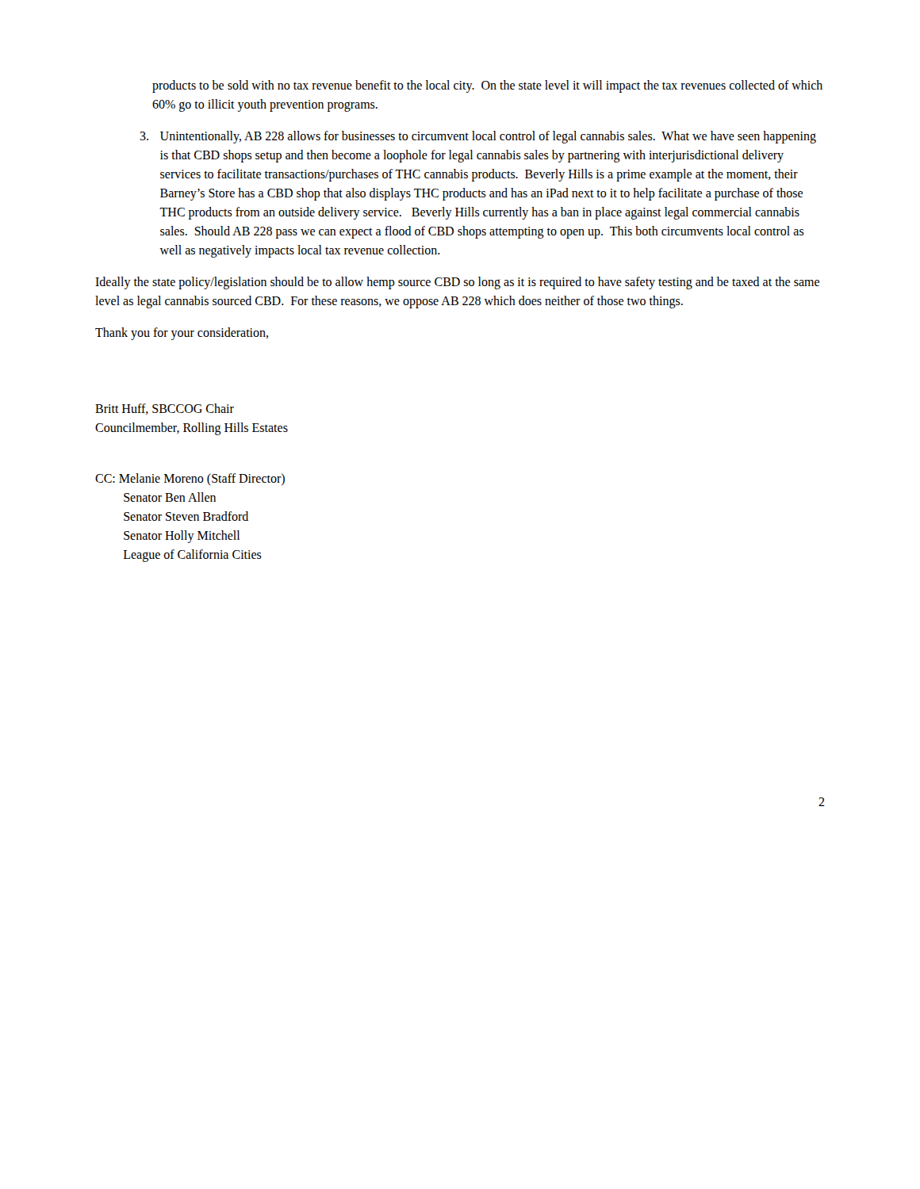products to be sold with no tax revenue benefit to the local city. On the state level it will impact the tax revenues collected of which 60% go to illicit youth prevention programs.
Unintentionally, AB 228 allows for businesses to circumvent local control of legal cannabis sales. What we have seen happening is that CBD shops setup and then become a loophole for legal cannabis sales by partnering with interjurisdictional delivery services to facilitate transactions/purchases of THC cannabis products. Beverly Hills is a prime example at the moment, their Barney’s Store has a CBD shop that also displays THC products and has an iPad next to it to help facilitate a purchase of those THC products from an outside delivery service. Beverly Hills currently has a ban in place against legal commercial cannabis sales. Should AB 228 pass we can expect a flood of CBD shops attempting to open up. This both circumvents local control as well as negatively impacts local tax revenue collection.
Ideally the state policy/legislation should be to allow hemp source CBD so long as it is required to have safety testing and be taxed at the same level as legal cannabis sourced CBD. For these reasons, we oppose AB 228 which does neither of those two things.
Thank you for your consideration,
Britt Huff, SBCCOG Chair
Councilmember, Rolling Hills Estates
CC: Melanie Moreno (Staff Director)
Senator Ben Allen
Senator Steven Bradford
Senator Holly Mitchell
League of California Cities
2